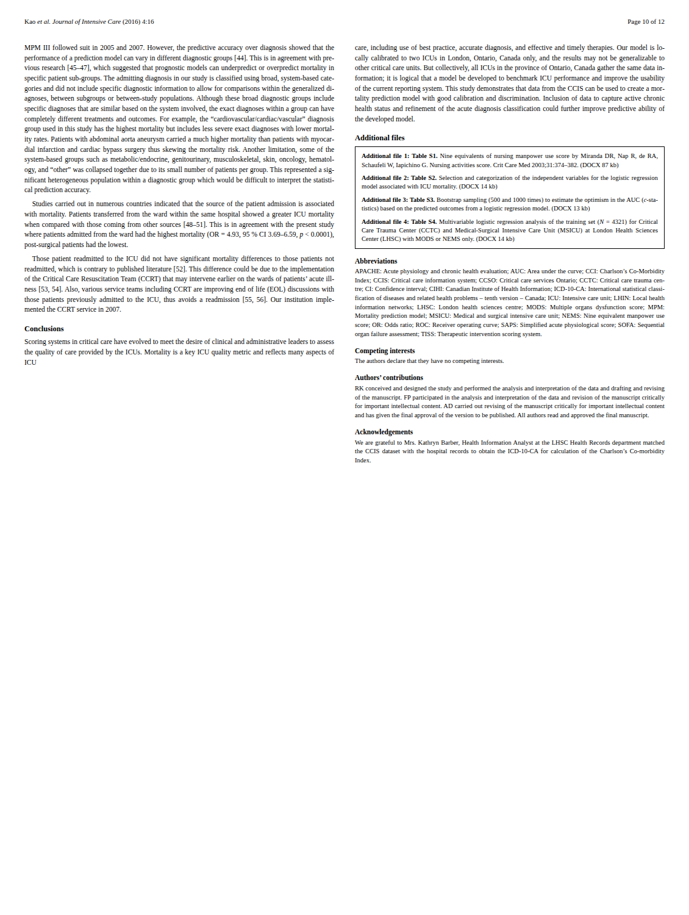Kao et al. Journal of Intensive Care (2016) 4:16
Page 10 of 12
MPM III followed suit in 2005 and 2007. However, the predictive accuracy over diagnosis showed that the performance of a prediction model can vary in different diagnostic groups [44]. This is in agreement with previous research [45–47], which suggested that prognostic models can underpredict or overpredict mortality in specific patient sub-groups. The admitting diagnosis in our study is classified using broad, system-based categories and did not include specific diagnostic information to allow for comparisons within the generalized diagnoses, between subgroups or between-study populations. Although these broad diagnostic groups include specific diagnoses that are similar based on the system involved, the exact diagnoses within a group can have completely different treatments and outcomes. For example, the “cardiovascular/cardiac/vascular” diagnosis group used in this study has the highest mortality but includes less severe exact diagnoses with lower mortality rates. Patients with abdominal aorta aneurysm carried a much higher mortality than patients with myocardial infarction and cardiac bypass surgery thus skewing the mortality risk. Another limitation, some of the system-based groups such as metabolic/endocrine, genitourinary, musculoskeletal, skin, oncology, hematology, and “other” was collapsed together due to its small number of patients per group. This represented a significant heterogeneous population within a diagnostic group which would be difficult to interpret the statistical prediction accuracy.
Studies carried out in numerous countries indicated that the source of the patient admission is associated with mortality. Patients transferred from the ward within the same hospital showed a greater ICU mortality when compared with those coming from other sources [48–51]. This is in agreement with the present study where patients admitted from the ward had the highest mortality (OR = 4.93, 95 % CI 3.69–6.59, p < 0.0001), post-surgical patients had the lowest.
Those patient readmitted to the ICU did not have significant mortality differences to those patients not readmitted, which is contrary to published literature [52]. This difference could be due to the implementation of the Critical Care Resuscitation Team (CCRT) that may intervene earlier on the wards of patients’ acute illness [53, 54]. Also, various service teams including CCRT are improving end of life (EOL) discussions with those patients previously admitted to the ICU, thus avoids a readmission [55, 56]. Our institution implemented the CCRT service in 2007.
Conclusions
Scoring systems in critical care have evolved to meet the desire of clinical and administrative leaders to assess the quality of care provided by the ICUs. Mortality is a key ICU quality metric and reflects many aspects of ICU
care, including use of best practice, accurate diagnosis, and effective and timely therapies. Our model is locally calibrated to two ICUs in London, Ontario, Canada only, and the results may not be generalizable to other critical care units. But collectively, all ICUs in the province of Ontario, Canada gather the same data information; it is logical that a model be developed to benchmark ICU performance and improve the usability of the current reporting system. This study demonstrates that data from the CCIS can be used to create a mortality prediction model with good calibration and discrimination. Inclusion of data to capture active chronic health status and refinement of the acute diagnosis classification could further improve predictive ability of the developed model.
Additional files
Additional file 1: Table S1. Nine equivalents of nursing manpower use score by Miranda DR, Nap R, de RA, Schaufeli W, Iapichino G. Nursing activities score. Crit Care Med 2003;31:374–382. (DOCX 87 kb)
Additional file 2: Table S2. Selection and categorization of the independent variables for the logistic regression model associated with ICU mortality. (DOCX 14 kb)
Additional file 3: Table S3. Bootstrap sampling (500 and 1000 times) to estimate the optimism in the AUC (c-statistics) based on the predicted outcomes from a logistic regression model. (DOCX 13 kb)
Additional file 4: Table S4. Multivariable logistic regression analysis of the training set (N = 4321) for Critical Care Trauma Center (CCTC) and Medical-Surgical Intensive Care Unit (MSICU) at London Health Sciences Center (LHSC) with MODS or NEMS only. (DOCX 14 kb)
Abbreviations
APACHE: Acute physiology and chronic health evaluation; AUC: Area under the curve; CCI: Charlson’s Co-Morbidity Index; CCIS: Critical care information system; CCSO: Critical care services Ontario; CCTC: Critical care trauma centre; CI: Confidence interval; CIHI: Canadian Institute of Health Information; ICD-10-CA: International statistical classification of diseases and related health problems – tenth version – Canada; ICU: Intensive care unit; LHIN: Local health information networks; LHSC: London health sciences centre; MODS: Multiple organs dysfunction score; MPM: Mortality prediction model; MSICU: Medical and surgical intensive care unit; NEMS: Nine equivalent manpower use score; OR: Odds ratio; ROC: Receiver operating curve; SAPS: Simplified acute physiological score; SOFA: Sequential organ failure assessment; TISS: Therapeutic intervention scoring system.
Competing interests
The authors declare that they have no competing interests.
Authors’ contributions
RK conceived and designed the study and performed the analysis and interpretation of the data and drafting and revising of the manuscript. FP participated in the analysis and interpretation of the data and revision of the manuscript critically for important intellectual content. AD carried out revising of the manuscript critically for important intellectual content and has given the final approval of the version to be published. All authors read and approved the final manuscript.
Acknowledgements
We are grateful to Mrs. Kathryn Barber, Health Information Analyst at the LHSC Health Records department matched the CCIS dataset with the hospital records to obtain the ICD-10-CA for calculation of the Charlson’s Co-morbidity Index.